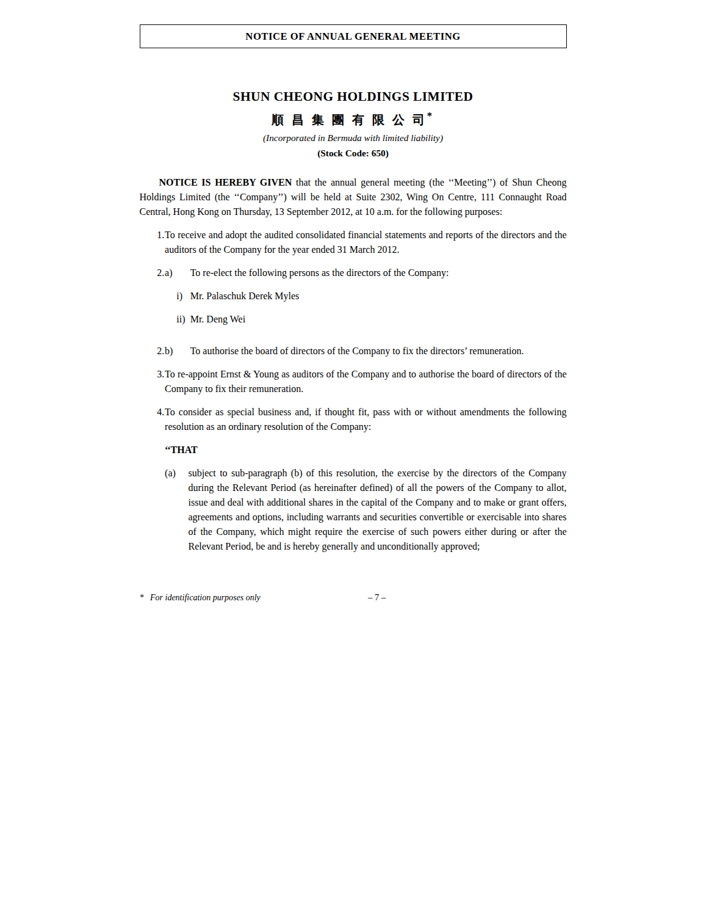NOTICE OF ANNUAL GENERAL MEETING
SHUN CHEONG HOLDINGS LIMITED
順 昌 集 團 有 限 公 司*
(Incorporated in Bermuda with limited liability)
(Stock Code: 650)
NOTICE IS HEREBY GIVEN that the annual general meeting (the ‘‘Meeting’’) of Shun Cheong Holdings Limited (the ‘‘Company’’) will be held at Suite 2302, Wing On Centre, 111 Connaught Road Central, Hong Kong on Thursday, 13 September 2012, at 10 a.m. for the following purposes:
1. To receive and adopt the audited consolidated financial statements and reports of the directors and the auditors of the Company for the year ended 31 March 2012.
2.
a) To re-elect the following persons as the directors of the Company:
i) Mr. Palaschuk Derek Myles
ii) Mr. Deng Wei
2.
b) To authorise the board of directors of the Company to fix the directors’ remuneration.
3. To re-appoint Ernst & Young as auditors of the Company and to authorise the board of directors of the Company to fix their remuneration.
4. To consider as special business and, if thought fit, pass with or without amendments the following resolution as an ordinary resolution of the Company:
‘‘THAT
(a) subject to sub-paragraph (b) of this resolution, the exercise by the directors of the Company during the Relevant Period (as hereinafter defined) of all the powers of the Company to allot, issue and deal with additional shares in the capital of the Company and to make or grant offers, agreements and options, including warrants and securities convertible or exercisable into shares of the Company, which might require the exercise of such powers either during or after the Relevant Period, be and is hereby generally and unconditionally approved;
* For identification purposes only – 7 –